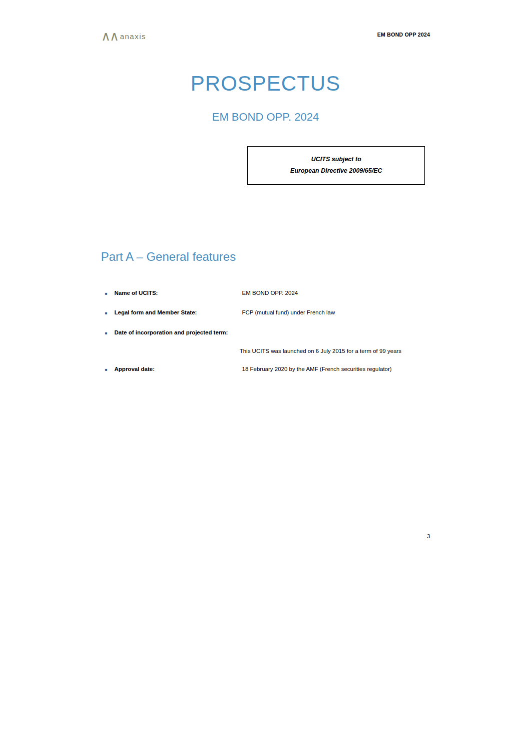∧∧ anaxis
EM BOND OPP 2024
PROSPECTUS
EM BOND OPP. 2024
UCITS subject to
European Directive 2009/65/EC
Part A – General features
■
Name of UCITS: EM BOND OPP. 2024
■
Legal form and Member State: FCP (mutual fund) under French law
■
Date of incorporation and projected term:
This UCITS was launched on 6 July 2015 for a term of 99 years
■
Approval date: 18 February 2020 by the AMF (French securities regulator)
3